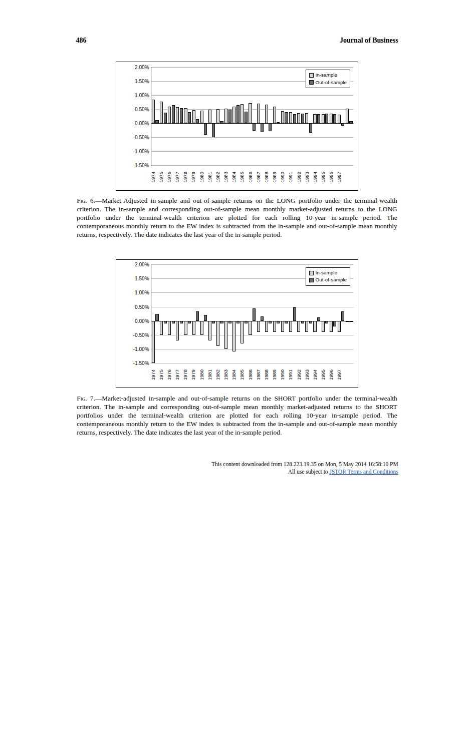486 Journal of Business
In-sample
Out-of-sample
2.00%
1.50%
1.00%
0.50%
0.00%
-0.50%
-1.00%
-1.50%
197419751976197719781979198019811982198319841985198619871988198919901991199219931994199519961997
Fig. 6.—Market-Adjusted in-sample and out-of-sample returns on the LONG portfolio under the terminal-wealth criterion. The in-sample and corresponding out-of-sample mean monthly market-adjusted returns to the LONG portfolio under the terminal-wealth criterion are plotted for each rolling 10-year in-sample period. The contemporaneous monthly return to the EW index is subtracted from the in-sample and out-of-sample mean monthly returns, respectively. The date indicates the last year of the in-sample period.
In-sample
Out-of-sample
2.00%
1.50%
1.00%
0.50%
0.00%
-0.50%
-1.00%
-1.50%
197419751976197719781979198019811982198319841985198619871988198919901991199219931994199519961997
Fig. 7.—Market-adjusted in-sample and out-of-sample returns on the SHORT portfolio under the terminal-wealth criterion. The in-sample and corresponding out-of-sample mean monthly market-adjusted returns to the SHORT portfolios under the terminal-wealth criterion are plotted for each rolling 10-year in-sample period. The contemporaneous monthly return to the EW index is subtracted from the in-sample and out-of-sample mean monthly returns, respectively. The date indicates the last year of the in-sample period.
This content downloaded from 128.223.19.35 on Mon, 5 May 2014 16:58:10 PM
All use subject to JSTOR Terms and Conditions